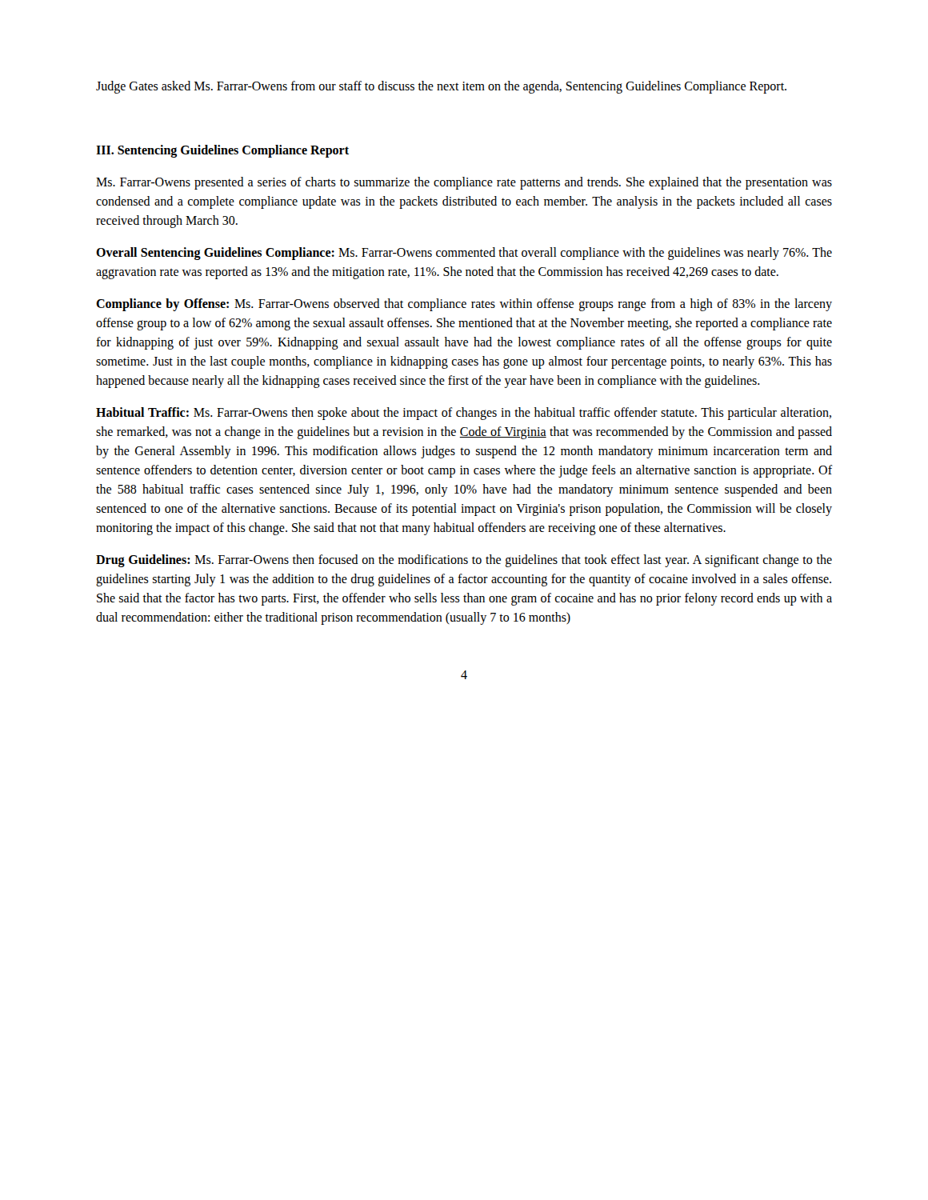Judge Gates asked Ms. Farrar-Owens from our staff to discuss the next item on the agenda, Sentencing Guidelines Compliance Report.
III. Sentencing Guidelines Compliance Report
Ms. Farrar-Owens presented a series of charts to summarize the compliance rate patterns and trends. She explained that the presentation was condensed and a complete compliance update was in the packets distributed to each member. The analysis in the packets included all cases received through March 30.
Overall Sentencing Guidelines Compliance: Ms. Farrar-Owens commented that overall compliance with the guidelines was nearly 76%. The aggravation rate was reported as 13% and the mitigation rate, 11%. She noted that the Commission has received 42,269 cases to date.
Compliance by Offense: Ms. Farrar-Owens observed that compliance rates within offense groups range from a high of 83% in the larceny offense group to a low of 62% among the sexual assault offenses. She mentioned that at the November meeting, she reported a compliance rate for kidnapping of just over 59%. Kidnapping and sexual assault have had the lowest compliance rates of all the offense groups for quite sometime. Just in the last couple months, compliance in kidnapping cases has gone up almost four percentage points, to nearly 63%. This has happened because nearly all the kidnapping cases received since the first of the year have been in compliance with the guidelines.
Habitual Traffic: Ms. Farrar-Owens then spoke about the impact of changes in the habitual traffic offender statute. This particular alteration, she remarked, was not a change in the guidelines but a revision in the Code of Virginia that was recommended by the Commission and passed by the General Assembly in 1996. This modification allows judges to suspend the 12 month mandatory minimum incarceration term and sentence offenders to detention center, diversion center or boot camp in cases where the judge feels an alternative sanction is appropriate. Of the 588 habitual traffic cases sentenced since July 1, 1996, only 10% have had the mandatory minimum sentence suspended and been sentenced to one of the alternative sanctions. Because of its potential impact on Virginia's prison population, the Commission will be closely monitoring the impact of this change. She said that not that many habitual offenders are receiving one of these alternatives.
Drug Guidelines: Ms. Farrar-Owens then focused on the modifications to the guidelines that took effect last year. A significant change to the guidelines starting July 1 was the addition to the drug guidelines of a factor accounting for the quantity of cocaine involved in a sales offense. She said that the factor has two parts. First, the offender who sells less than one gram of cocaine and has no prior felony record ends up with a dual recommendation: either the traditional prison recommendation (usually 7 to 16 months)
4